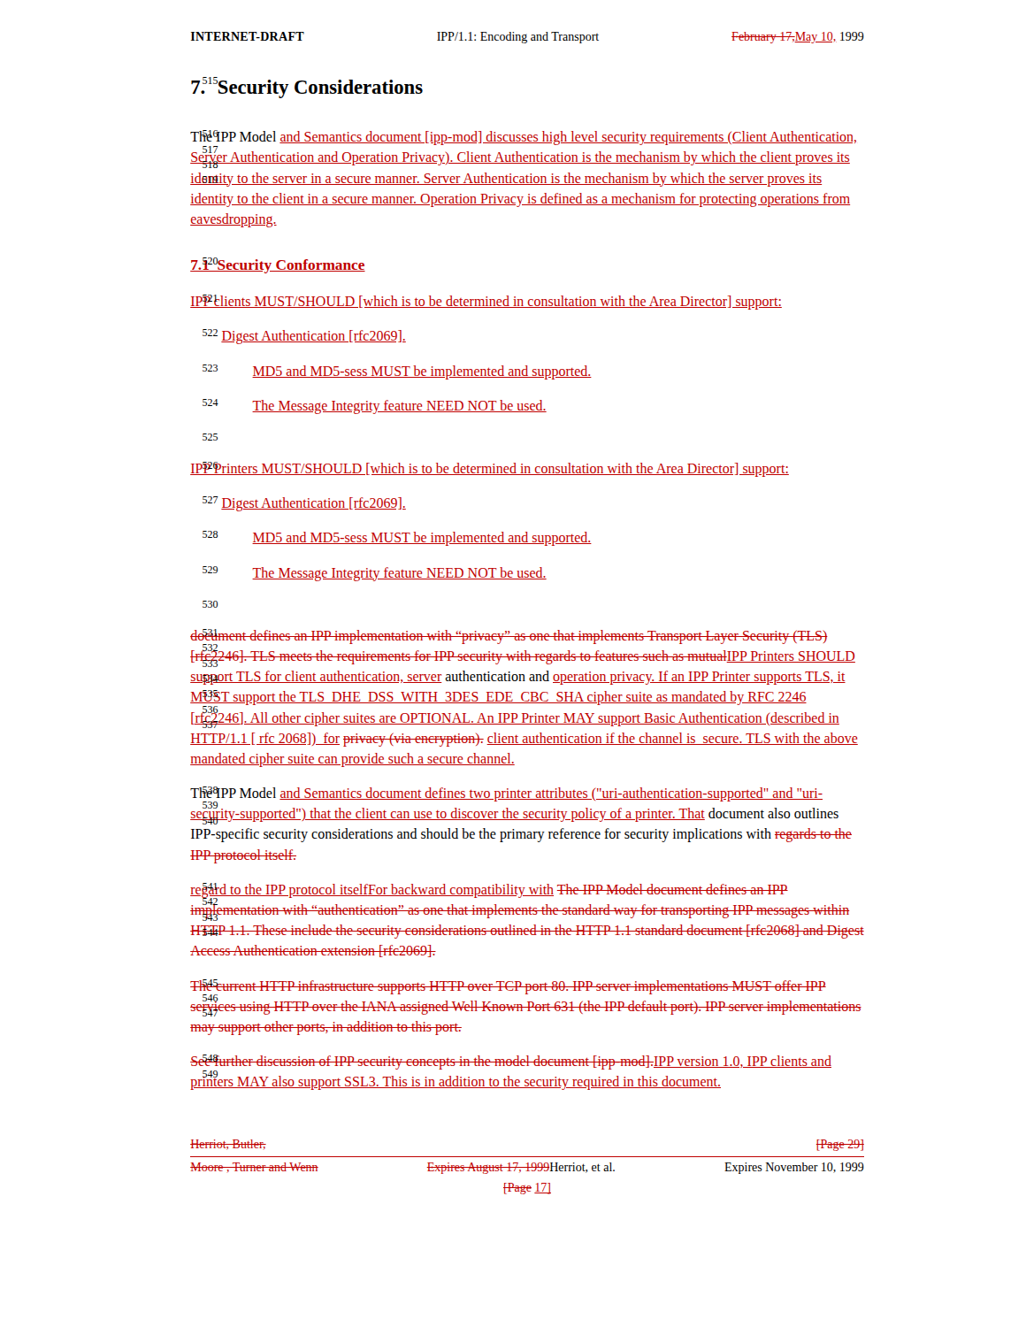INTERNET-DRAFT
IPP/1.1: Encoding and Transport
February 17,May 10, 1999
515
7. Security Considerations
516 517 518 519
The IPP Model and Semantics document [ipp-mod] discusses high level security requirements (Client Authentication, Server Authentication and Operation Privacy). Client Authentication is the mechanism by which the client proves its identity to the server in a secure manner. Server Authentication is the mechanism by which the server proves its identity to the client in a secure manner. Operation Privacy is defined as a mechanism for protecting operations from eavesdropping.
520
7.1 Security Conformance
521
IPP clients MUST/SHOULD [which is to be determined in consultation with the Area Director] support:
522
Digest Authentication [rfc2069].
523
MD5 and MD5-sess MUST be implemented and supported.
524
The Message Integrity feature NEED NOT be used.
525
526
IPP Printers MUST/SHOULD [which is to be determined in consultation with the Area Director] support:
527
Digest Authentication [rfc2069].
528
MD5 and MD5-sess MUST be implemented and supported.
529
The Message Integrity feature NEED NOT be used.
530
531 532 533 534 535 536 537
document defines an IPP implementation with “privacy” as one that implements Transport Layer Security (TLS) [rfc2246]. TLS meets the requirements for IPP security with regards to features such as mutualIPP Printers SHOULD support TLS for client authentication, server authentication and operation privacy. If an IPP Printer supports TLS, it MUST support the TLS_DHE_DSS_WITH_3DES_EDE_CBC_SHA cipher suite as mandated by RFC 2246 [rfc2246]. All other cipher suites are OPTIONAL. An IPP Printer MAY support Basic Authentication (described in HTTP/1.1 [ rfc 2068]) for privacy (via encryption). client authentication if the channel is secure. TLS with the above mandated cipher suite can provide such a secure channel.
538 539 540
The IPP Model and Semantics document defines two printer attributes ("uri-authentication-supported" and "uri-security-supported") that the client can use to discover the security policy of a printer. That document also outlines IPP-specific security considerations and should be the primary reference for security implications with regards to the IPP protocol itself.
541 542 543 544
regard to the IPP protocol itselfFor backward compatibility with The IPP Model document defines an IPP implementation with “authentication” as one that implements the standard way for transporting IPP messages within HTTP 1.1. These include the security considerations outlined in the HTTP 1.1 standard document [rfc2068] and Digest Access Authentication extension [rfc2069].
545 546 547
The current HTTP infrastructure supports HTTP over TCP port 80. IPP server implementations MUST offer IPP services using HTTP over the IANA assigned Well Known Port 631 (the IPP default port). IPP server implementations may support other ports, in addition to this port.
548 549
See further discussion of IPP security concepts in the model document [ipp-mod].IPP version 1.0, IPP clients and printers MAY also support SSL3. This is in addition to the security required in this document.
Herriot, Butler, [Page 29]
Moore , Turner and Wenn Expires August 17, 1999 Herriot, et al. Expires November 10, 1999
[Page 17]